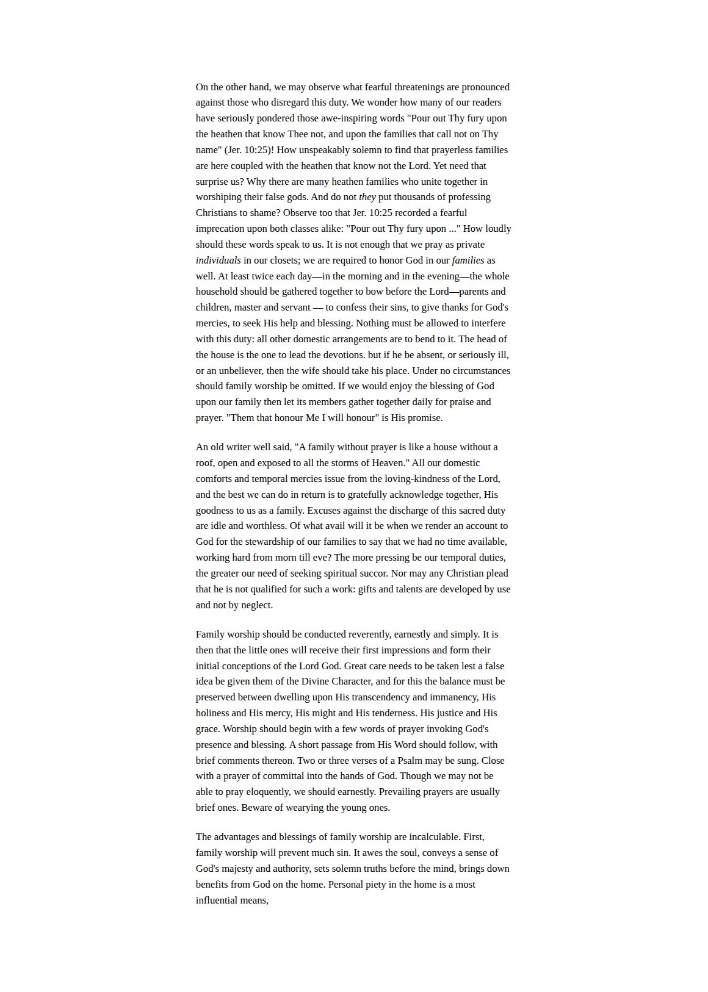On the other hand, we may observe what fearful threatenings are pronounced against those who disregard this duty. We wonder how many of our readers have seriously pondered those awe-inspiring words "Pour out Thy fury upon the heathen that know Thee not, and upon the families that call not on Thy name" (Jer. 10:25)! How unspeakably solemn to find that prayerless families are here coupled with the heathen that know not the Lord. Yet need that surprise us? Why there are many heathen families who unite together in worshiping their false gods. And do not they put thousands of professing Christians to shame? Observe too that Jer. 10:25 recorded a fearful imprecation upon both classes alike: "Pour out Thy fury upon ..." How loudly should these words speak to us. It is not enough that we pray as private individuals in our closets; we are required to honor God in our families as well. At least twice each day—in the morning and in the evening—the whole household should be gathered together to bow before the Lord—parents and children, master and servant — to confess their sins, to give thanks for God's mercies, to seek His help and blessing. Nothing must be allowed to interfere with this duty: all other domestic arrangements are to bend to it. The head of the house is the one to lead the devotions. but if he be absent, or seriously ill, or an unbeliever, then the wife should take his place. Under no circumstances should family worship be omitted. If we would enjoy the blessing of God upon our family then let its members gather together daily for praise and prayer. "Them that honour Me I will honour" is His promise.
An old writer well said, "A family without prayer is like a house without a roof, open and exposed to all the storms of Heaven." All our domestic comforts and temporal mercies issue from the loving-kindness of the Lord, and the best we can do in return is to gratefully acknowledge together, His goodness to us as a family. Excuses against the discharge of this sacred duty are idle and worthless. Of what avail will it be when we render an account to God for the stewardship of our families to say that we had no time available, working hard from morn till eve? The more pressing be our temporal duties, the greater our need of seeking spiritual succor. Nor may any Christian plead that he is not qualified for such a work: gifts and talents are developed by use and not by neglect.
Family worship should be conducted reverently, earnestly and simply. It is then that the little ones will receive their first impressions and form their initial conceptions of the Lord God. Great care needs to be taken lest a false idea be given them of the Divine Character, and for this the balance must be preserved between dwelling upon His transcendency and immanency, His holiness and His mercy, His might and His tenderness. His justice and His grace. Worship should begin with a few words of prayer invoking God's presence and blessing. A short passage from His Word should follow, with brief comments thereon. Two or three verses of a Psalm may be sung. Close with a prayer of committal into the hands of God. Though we may not be able to pray eloquently, we should earnestly. Prevailing prayers are usually brief ones. Beware of wearying the young ones.
The advantages and blessings of family worship are incalculable. First, family worship will prevent much sin. It awes the soul, conveys a sense of God's majesty and authority, sets solemn truths before the mind, brings down benefits from God on the home. Personal piety in the home is a most influential means,